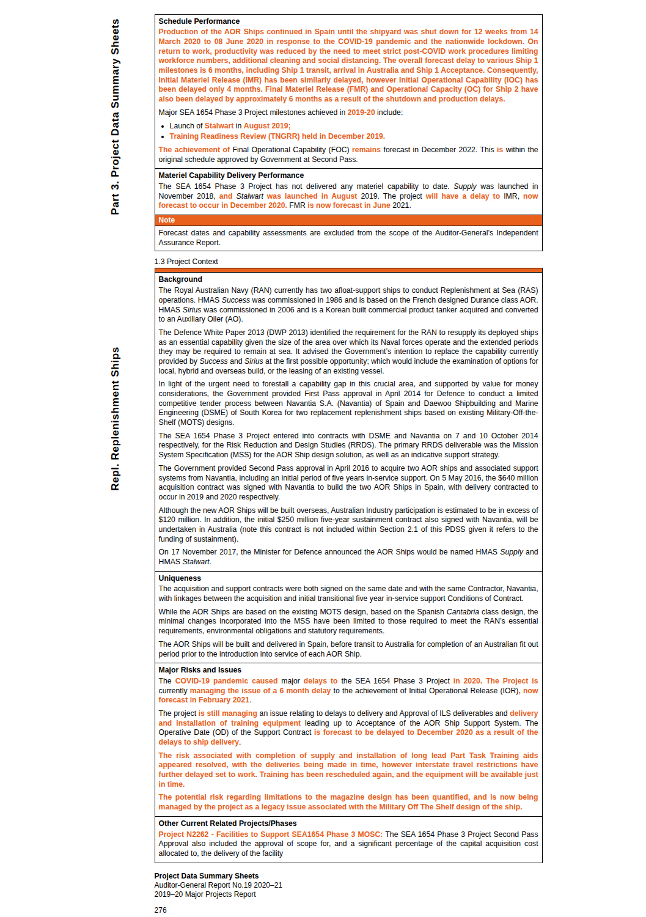Part 3. Project Data Summary Sheets
Repl. Replenishment Ships
Schedule Performance
Production of the AOR Ships continued in Spain until the shipyard was shut down for 12 weeks from 14 March 2020 to 08 June 2020 in response to the COVID-19 pandemic and the nationwide lockdown. On return to work, productivity was reduced by the need to meet strict post-COVID work procedures limiting workforce numbers, additional cleaning and social distancing. The overall forecast delay to various Ship 1 milestones is 6 months, including Ship 1 transit, arrival in Australia and Ship 1 Acceptance. Consequently, Initial Materiel Release (IMR) has been similarly delayed, however Initial Operational Capability (IOC) has been delayed only 4 months. Final Materiel Release (FMR) and Operational Capacity (OC) for Ship 2 have also been delayed by approximately 6 months as a result of the shutdown and production delays.
Major SEA 1654 Phase 3 Project milestones achieved in 2019-20 include:
Launch of Stalwart in August 2019;
Training Readiness Review (TNGRR) held in December 2019.
The achievement of Final Operational Capability (FOC) remains forecast in December 2022. This is within the original schedule approved by Government at Second Pass.
Materiel Capability Delivery Performance
The SEA 1654 Phase 3 Project has not delivered any materiel capability to date. Supply was launched in November 2018, and Stalwart was launched in August 2019. The project will have a delay to IMR, now forecast to occur in December 2020. FMR is now forecast in June 2021.
Note
Forecast dates and capability assessments are excluded from the scope of the Auditor-General’s Independent Assurance Report.
1.3 Project Context
Background
The Royal Australian Navy (RAN) currently has two afloat-support ships to conduct Replenishment at Sea (RAS) operations. HMAS Success was commissioned in 1986 and is based on the French designed Durance class AOR. HMAS Sirius was commissioned in 2006 and is a Korean built commercial product tanker acquired and converted to an Auxiliary Oiler (AO).
The Defence White Paper 2013 (DWP 2013) identified the requirement for the RAN to resupply its deployed ships as an essential capability given the size of the area over which its Naval forces operate and the extended periods they may be required to remain at sea. It advised the Government’s intention to replace the capability currently provided by Success and Sirius at the first possible opportunity; which would include the examination of options for local, hybrid and overseas build, or the leasing of an existing vessel.
In light of the urgent need to forestall a capability gap in this crucial area, and supported by value for money considerations, the Government provided First Pass approval in April 2014 for Defence to conduct a limited competitive tender process between Navantia S.A. (Navantia) of Spain and Daewoo Shipbuilding and Marine Engineering (DSME) of South Korea for two replacement replenishment ships based on existing Military-Off-the-Shelf (MOTS) designs.
The SEA 1654 Phase 3 Project entered into contracts with DSME and Navantia on 7 and 10 October 2014 respectively, for the Risk Reduction and Design Studies (RRDS). The primary RRDS deliverable was the Mission System Specification (MSS) for the AOR Ship design solution, as well as an indicative support strategy.
The Government provided Second Pass approval in April 2016 to acquire two AOR ships and associated support systems from Navantia, including an initial period of five years in-service support. On 5 May 2016, the $640 million acquisition contract was signed with Navantia to build the two AOR Ships in Spain, with delivery contracted to occur in 2019 and 2020 respectively.
Although the new AOR Ships will be built overseas, Australian Industry participation is estimated to be in excess of $120 million. In addition, the initial $250 million five-year sustainment contract also signed with Navantia, will be undertaken in Australia (note this contract is not included within Section 2.1 of this PDSS given it refers to the funding of sustainment).
On 17 November 2017, the Minister for Defence announced the AOR Ships would be named HMAS Supply and HMAS Stalwart.
Uniqueness
The acquisition and support contracts were both signed on the same date and with the same Contractor, Navantia, with linkages between the acquisition and initial transitional five year in-service support Conditions of Contract.
While the AOR Ships are based on the existing MOTS design, based on the Spanish Cantabria class design, the minimal changes incorporated into the MSS have been limited to those required to meet the RAN’s essential requirements, environmental obligations and statutory requirements.
The AOR Ships will be built and delivered in Spain, before transit to Australia for completion of an Australian fit out period prior to the introduction into service of each AOR Ship.
Major Risks and Issues
The COVID-19 pandemic caused major delays to the SEA 1654 Phase 3 Project in 2020. The Project is currently managing the issue of a 6 month delay to the achievement of Initial Operational Release (IOR), now forecast in February 2021.
The project is still managing an issue relating to delays to delivery and Approval of ILS deliverables and delivery and installation of training equipment leading up to Acceptance of the AOR Ship Support System. The Operative Date (OD) of the Support Contract is forecast to be delayed to December 2020 as a result of the delays to ship delivery.
The risk associated with completion of supply and installation of long lead Part Task Training aids appeared resolved, with the deliveries being made in time, however interstate travel restrictions have further delayed set to work. Training has been rescheduled again, and the equipment will be available just in time.
The potential risk regarding limitations to the magazine design has been quantified, and is now being managed by the project as a legacy issue associated with the Military Off The Shelf design of the ship.
Other Current Related Projects/Phases
Project N2262 - Facilities to Support SEA1654 Phase 3 MOSC: The SEA 1654 Phase 3 Project Second Pass Approval also included the approval of scope for, and a significant percentage of the capital acquisition cost allocated to, the delivery of the facility
Project Data Summary Sheets
Auditor-General Report No.19 2020–21
2019–20 Major Projects Report
276